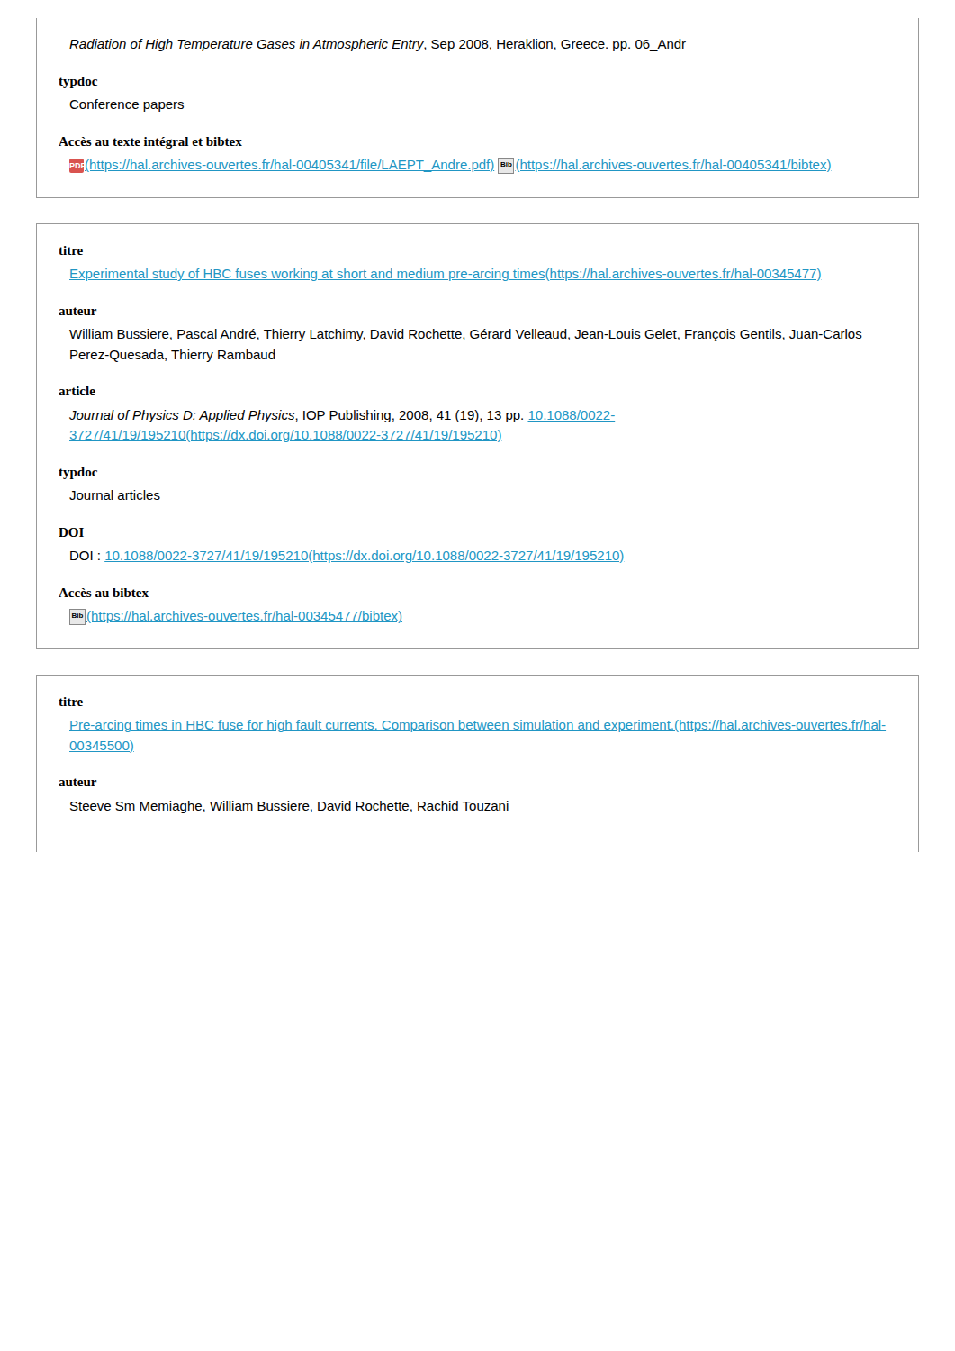Radiation of High Temperature Gases in Atmospheric Entry, Sep 2008, Heraklion, Greece. pp. 06_Andr
typdoc
Conference papers
Accès au texte intégral et bibtex
PDF(https://hal.archives-ouvertes.fr/hal-00405341/file/LAEPT_Andre.pdf) Bib(https://hal.archives-ouvertes.fr/hal-00405341/bibtex)
titre
Experimental study of HBC fuses working at short and medium pre-arcing times(https://hal.archives-ouvertes.fr/hal-00345477)
auteur
William Bussiere, Pascal André, Thierry Latchimy, David Rochette, Gérard Velleaud, Jean-Louis Gelet, François Gentils, Juan-Carlos Perez-Quesada, Thierry Rambaud
article
Journal of Physics D: Applied Physics, IOP Publishing, 2008, 41 (19), 13 pp. 10.1088/0022-3727/41/19/195210(https://dx.doi.org/10.1088/0022-3727/41/19/195210)
typdoc
Journal articles
DOI
DOI : 10.1088/0022-3727/41/19/195210(https://dx.doi.org/10.1088/0022-3727/41/19/195210)
Accès au bibtex
Bib(https://hal.archives-ouvertes.fr/hal-00345477/bibtex)
titre
Pre-arcing times in HBC fuse for high fault currents. Comparison between simulation and experiment.(https://hal.archives-ouvertes.fr/hal-00345500)
auteur
Steeve Sm Memiaghe, William Bussiere, David Rochette, Rachid Touzani